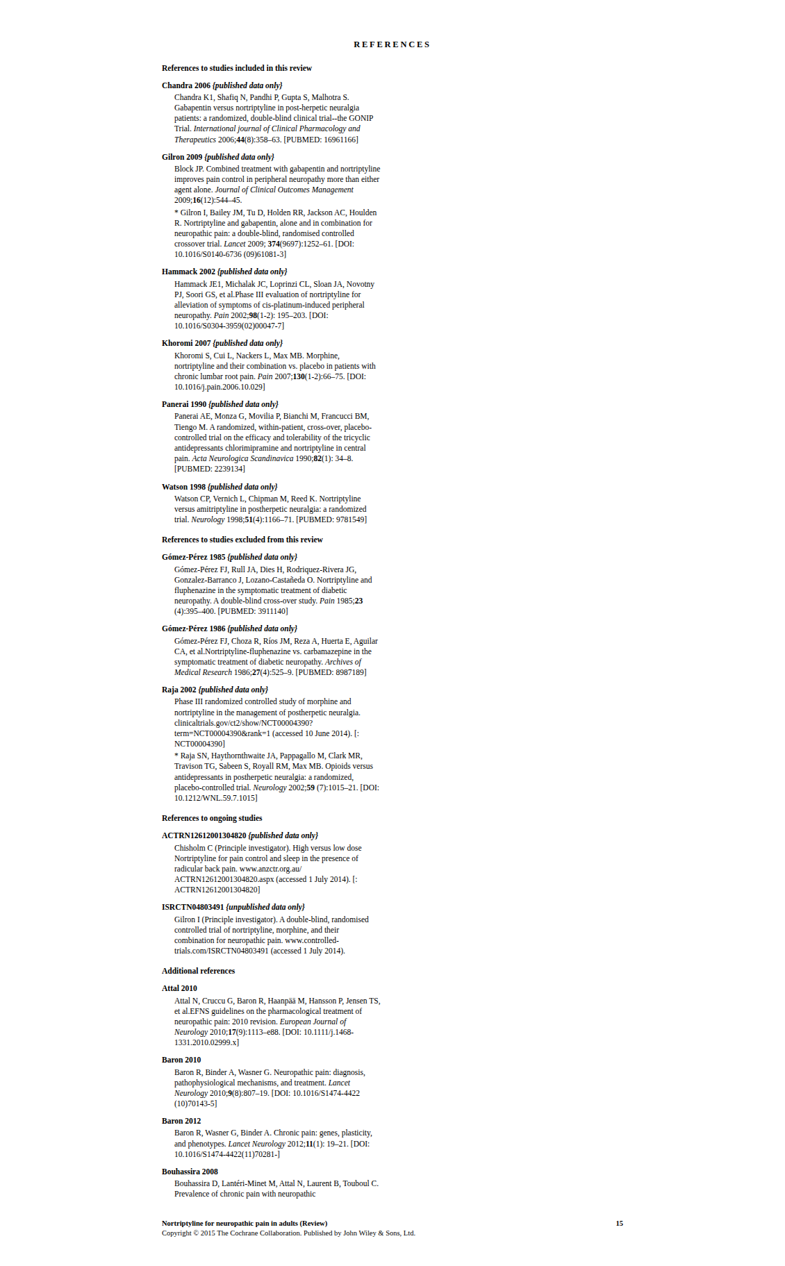References
References to studies included in this review
Chandra 2006 {published data only}
Chandra K1, Shafiq N, Pandhi P, Gupta S, Malhotra S. Gabapentin versus nortriptyline in post-herpetic neuralgia patients: a randomized, double-blind clinical trial--the GONIP Trial. International journal of Clinical Pharmacology and Therapeutics 2006;44(8):358–63. [PUBMED: 16961166]
Gilron 2009 {published data only}
Block JP. Combined treatment with gabapentin and nortriptyline improves pain control in peripheral neuropathy more than either agent alone. Journal of Clinical Outcomes Management 2009;16(12):544–45.
* Gilron I, Bailey JM, Tu D, Holden RR, Jackson AC, Houlden R. Nortriptyline and gabapentin, alone and in combination for neuropathic pain: a double-blind, randomised controlled crossover trial. Lancet 2009; 374(9697):1252–61. [DOI: 10.1016/S0140-6736 (09)61081-3]
Hammack 2002 {published data only}
Hammack JE1, Michalak JC, Loprinzi CL, Sloan JA, Novotny PJ, Soori GS, et al.Phase III evaluation of nortriptyline for alleviation of symptoms of cis-platinum-induced peripheral neuropathy. Pain 2002;98(1-2): 195–203. [DOI: 10.1016/S0304-3959(02)00047-7]
Khoromi 2007 {published data only}
Khoromi S, Cui L, Nackers L, Max MB. Morphine, nortriptyline and their combination vs. placebo in patients with chronic lumbar root pain. Pain 2007;130(1-2):66–75. [DOI: 10.1016/j.pain.2006.10.029]
Panerai 1990 {published data only}
Panerai AE, Monza G, Movilia P, Bianchi M, Francucci BM, Tiengo M. A randomized, within-patient, cross-over, placebo-controlled trial on the efficacy and tolerability of the tricyclic antidepressants chlorimipramine and nortriptyline in central pain. Acta Neurologica Scandinavica 1990;82(1): 34–8. [PUBMED: 2239134]
Watson 1998 {published data only}
Watson CP, Vernich L, Chipman M, Reed K. Nortriptyline versus amitriptyline in postherpetic neuralgia: a randomized trial. Neurology 1998;51(4):1166–71. [PUBMED: 9781549]
References to studies excluded from this review
Gómez-Pérez 1985 {published data only}
Gómez-Pérez FJ, Rull JA, Dies H, Rodriquez-Rivera JG, Gonzalez-Barranco J, Lozano-Castañeda O. Nortriptyline and fluphenazine in the symptomatic treatment of diabetic neuropathy. A double-blind cross-over study. Pain 1985;23 (4):395–400. [PUBMED: 3911140]
Gómez-Pérez 1986 {published data only}
Gómez-Pérez FJ, Choza R, Ríos JM, Reza A, Huerta E, Aguilar CA, et al.Nortriptyline-fluphenazine vs. carbamazepine in the symptomatic treatment of diabetic neuropathy. Archives of Medical Research 1986;27(4):525–9. [PUBMED: 8987189]
Raja 2002 {published data only}
Phase III randomized controlled study of morphine and nortriptyline in the management of postherpetic neuralgia. clinicaltrials.gov/ct2/show/NCT00004390? term=NCT00004390&rank=1 (accessed 10 June 2014). [: NCT00004390]
* Raja SN, Haythornthwaite JA, Pappagallo M, Clark MR, Travison TG, Sabeen S, Royall RM, Max MB. Opioids versus antidepressants in postherpetic neuralgia: a randomized, placebo-controlled trial. Neurology 2002;59 (7):1015–21. [DOI: 10.1212/WNL.59.7.1015]
References to ongoing studies
ACTRN12612001304820 {published data only}
Chisholm C (Principle investigator). High versus low dose Nortriptyline for pain control and sleep in the presence of radicular back pain. www.anzctr.org.au/ ACTRN12612001304820.aspx (accessed 1 July 2014). [: ACTRN12612001304820]
ISRCTN04803491 {unpublished data only}
Gilron I (Principle investigator). A double-blind, randomised controlled trial of nortriptyline, morphine, and their combination for neuropathic pain. www.controlled-trials.com/ISRCTN04803491 (accessed 1 July 2014).
Additional references
Attal 2010
Attal N, Cruccu G, Baron R, Haanpää M, Hansson P, Jensen TS, et al.EFNS guidelines on the pharmacological treatment of neuropathic pain: 2010 revision. European Journal of Neurology 2010;17(9):1113–e88. [DOI: 10.1111/j.1468-1331.2010.02999.x]
Baron 2010
Baron R, Binder A, Wasner G. Neuropathic pain: diagnosis, pathophysiological mechanisms, and treatment. Lancet Neurology 2010;9(8):807–19. [DOI: 10.1016/S1474-4422 (10)70143-5]
Baron 2012
Baron R, Wasner G, Binder A. Chronic pain: genes, plasticity, and phenotypes. Lancet Neurology 2012;11(1): 19–21. [DOI: 10.1016/S1474-4422(11)70281-]
Bouhassira 2008
Bouhassira D, Lantéri-Minet M, Attal N, Laurent B, Touboul C. Prevalence of chronic pain with neuropathic
15
Nortriptyline for neuropathic pain in adults (Review)
Copyright © 2015 The Cochrane Collaboration. Published by John Wiley & Sons, Ltd.